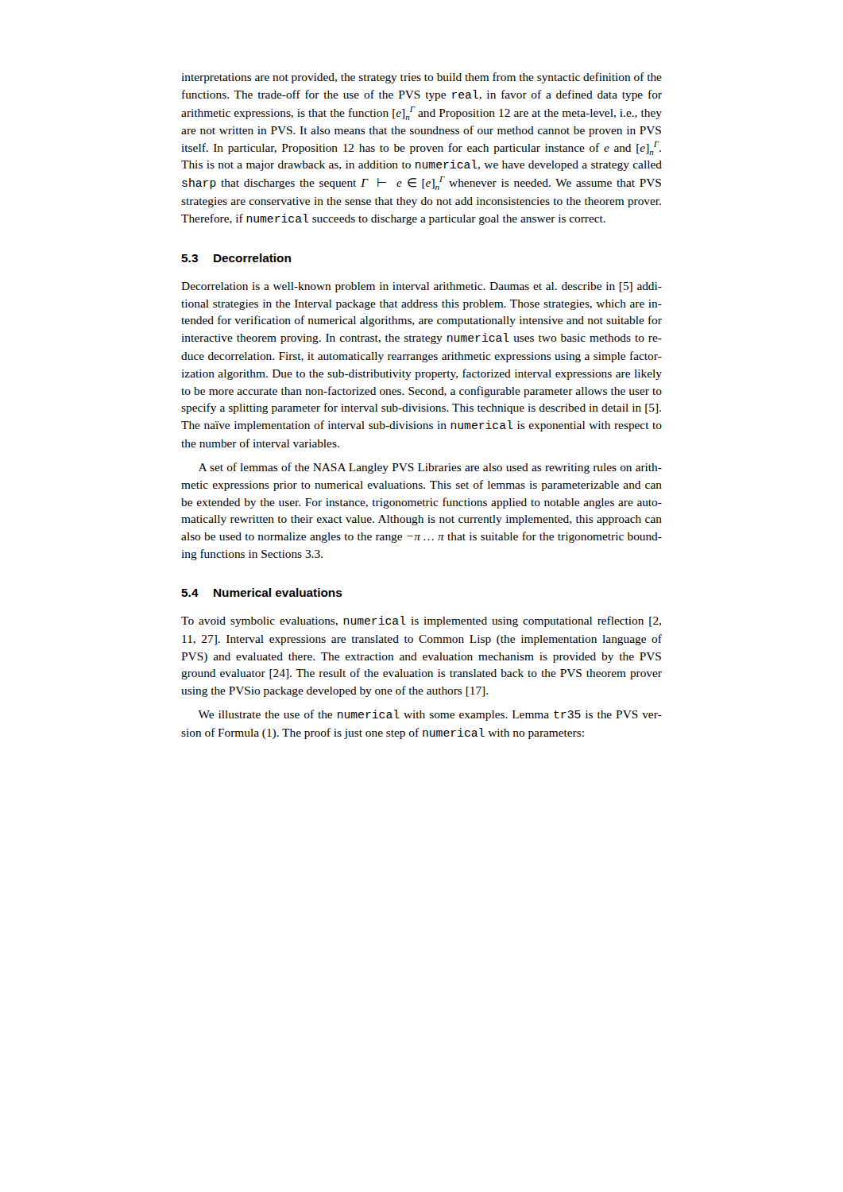interpretations are not provided, the strategy tries to build them from the syntactic definition of the functions. The trade-off for the use of the PVS type real, in favor of a defined data type for arithmetic expressions, is that the function [e]nΓ and Proposition 12 are at the meta-level, i.e., they are not written in PVS. It also means that the soundness of our method cannot be proven in PVS itself. In particular, Proposition 12 has to be proven for each particular instance of e and [e]nΓ. This is not a major drawback as, in addition to numerical, we have developed a strategy called sharp that discharges the sequent Γ ⊢ e ∈ [e]nΓ whenever is needed. We assume that PVS strategies are conservative in the sense that they do not add inconsistencies to the theorem prover. Therefore, if numerical succeeds to discharge a particular goal the answer is correct.
5.3 Decorrelation
Decorrelation is a well-known problem in interval arithmetic. Daumas et al. describe in [5] additional strategies in the Interval package that address this problem. Those strategies, which are intended for verification of numerical algorithms, are computationally intensive and not suitable for interactive theorem proving. In contrast, the strategy numerical uses two basic methods to reduce decorrelation. First, it automatically rearranges arithmetic expressions using a simple factorization algorithm. Due to the sub-distributivity property, factorized interval expressions are likely to be more accurate than non-factorized ones. Second, a configurable parameter allows the user to specify a splitting parameter for interval sub-divisions. This technique is described in detail in [5]. The naïve implementation of interval sub-divisions in numerical is exponential with respect to the number of interval variables.
A set of lemmas of the NASA Langley PVS Libraries are also used as rewriting rules on arithmetic expressions prior to numerical evaluations. This set of lemmas is parameterizable and can be extended by the user. For instance, trigonometric functions applied to notable angles are automatically rewritten to their exact value. Although is not currently implemented, this approach can also be used to normalize angles to the range −π … π that is suitable for the trigonometric bounding functions in Sections 3.3.
5.4 Numerical evaluations
To avoid symbolic evaluations, numerical is implemented using computational reflection [2, 11, 27]. Interval expressions are translated to Common Lisp (the implementation language of PVS) and evaluated there. The extraction and evaluation mechanism is provided by the PVS ground evaluator [24]. The result of the evaluation is translated back to the PVS theorem prover using the PVSio package developed by one of the authors [17].
We illustrate the use of the numerical with some examples. Lemma tr35 is the PVS version of Formula (1). The proof is just one step of numerical with no parameters: